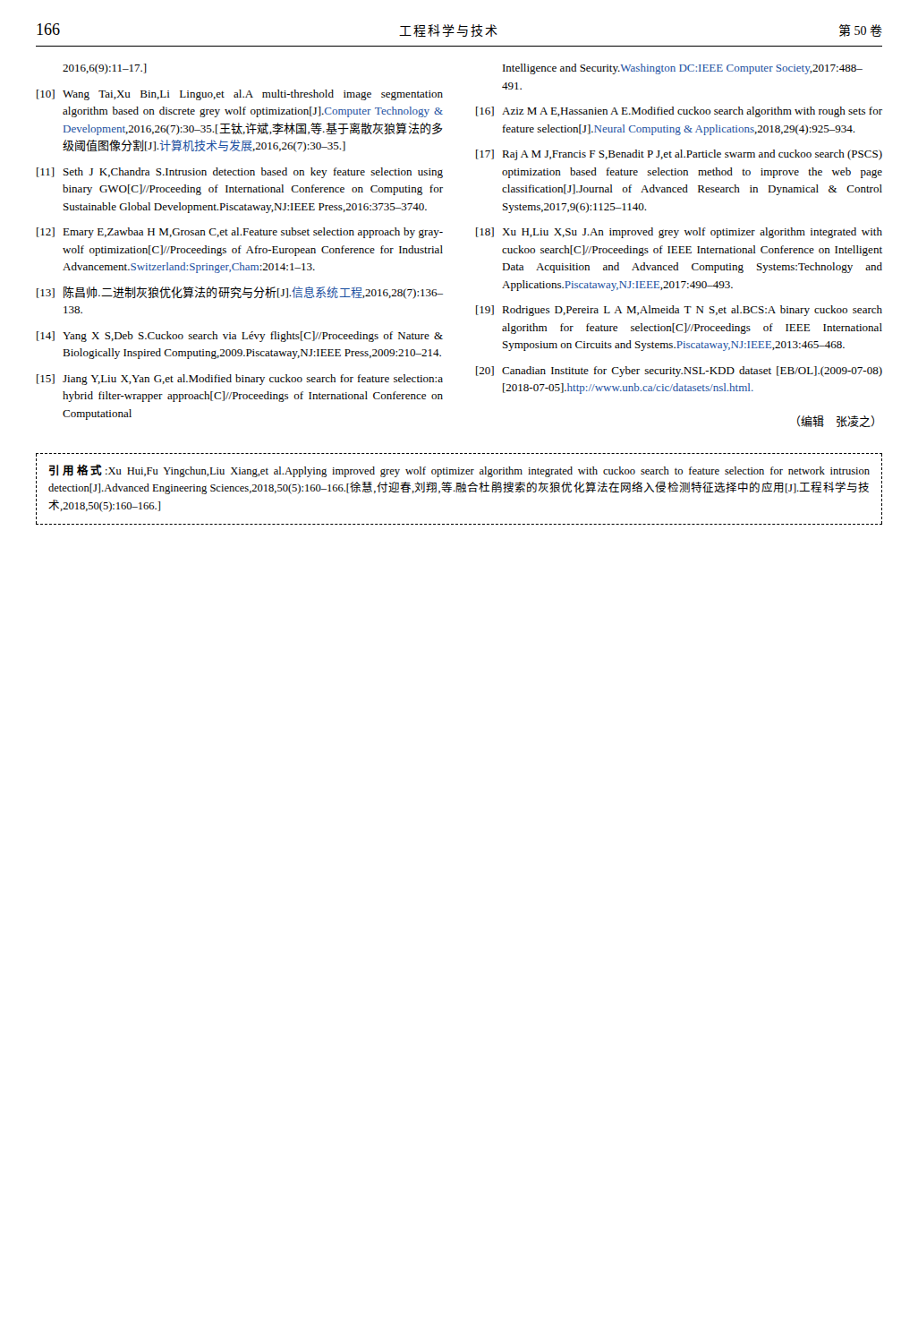166
工程科学与技术
第 50 卷
2016,6(9):11–17.]
[10] Wang Tai,Xu Bin,Li Linguo,et al.A multi-threshold image segmentation algorithm based on discrete grey wolf optimization[J].Computer Technology & Development,2016,26(7):30–35.[王钛,许斌,李林国,等.基于离散灰狼算法的多级阈值图像分割[J].计算机技术与发展,2016,26(7):30–35.]
[11] Seth J K,Chandra S.Intrusion detection based on key feature selection using binary GWO[C]//Proceeding of International Conference on Computing for Sustainable Global Development.Piscataway,NJ:IEEE Press,2016:3735–3740.
[12] Emary E,Zawbaa H M,Grosan C,et al.Feature subset selection approach by gray-wolf optimization[C]//Proceedings of Afro-European Conference for Industrial Advancement.Switzerland:Springer,Cham:2014:1–13.
[13] 陈昌帅.二进制灰狼优化算法的研究与分析[J].信息系统工程,2016,28(7):136–138.
[14] Yang X S,Deb S.Cuckoo search via Lévy flights[C]//Proceedings of Nature & Biologically Inspired Computing,2009.Piscataway,NJ:IEEE Press,2009:210–214.
[15] Jiang Y,Liu X,Yan G,et al.Modified binary cuckoo search for feature selection:a hybrid filter-wrapper approach[C]//Proceedings of International Conference on Computational
Intelligence and Security.Washington DC:IEEE Computer Society,2017:488–491.
[16] Aziz M A E,Hassanien A E.Modified cuckoo search algorithm with rough sets for feature selection[J].Neural Computing & Applications,2018,29(4):925–934.
[17] Raj A M J,Francis F S,Benadit P J,et al.Particle swarm and cuckoo search (PSCS) optimization based feature selection method to improve the web page classification[J].Journal of Advanced Research in Dynamical & Control Systems,2017,9(6):1125–1140.
[18] Xu H,Liu X,Su J.An improved grey wolf optimizer algorithm integrated with cuckoo search[C]//Proceedings of IEEE International Conference on Intelligent Data Acquisition and Advanced Computing Systems:Technology and Applications.Piscataway,NJ:IEEE,2017:490–493.
[19] Rodrigues D,Pereira L A M,Almeida T N S,et al.BCS:A binary cuckoo search algorithm for feature selection[C]//Proceedings of IEEE International Symposium on Circuits and Systems.Piscataway,NJ:IEEE,2013:465–468.
[20] Canadian Institute for Cyber security.NSL-KDD dataset [EB/OL].(2009-07-08) [2018-07-05].http://www.unb.ca/cic/datasets/nsl.html.
（编辑　张凌之）
引用格式:Xu Hui,Fu Yingchun,Liu Xiang,et al.Applying improved grey wolf optimizer algorithm integrated with cuckoo search to feature selection for network intrusion detection[J].Advanced Engineering Sciences,2018,50(5):160–166.[徐慧,付迎春,刘翔,等.融合杜鹃搜索的灰狼优化算法在网络入侵检测特征选择中的应用[J].工程科学与技术,2018,50(5):160–166.]